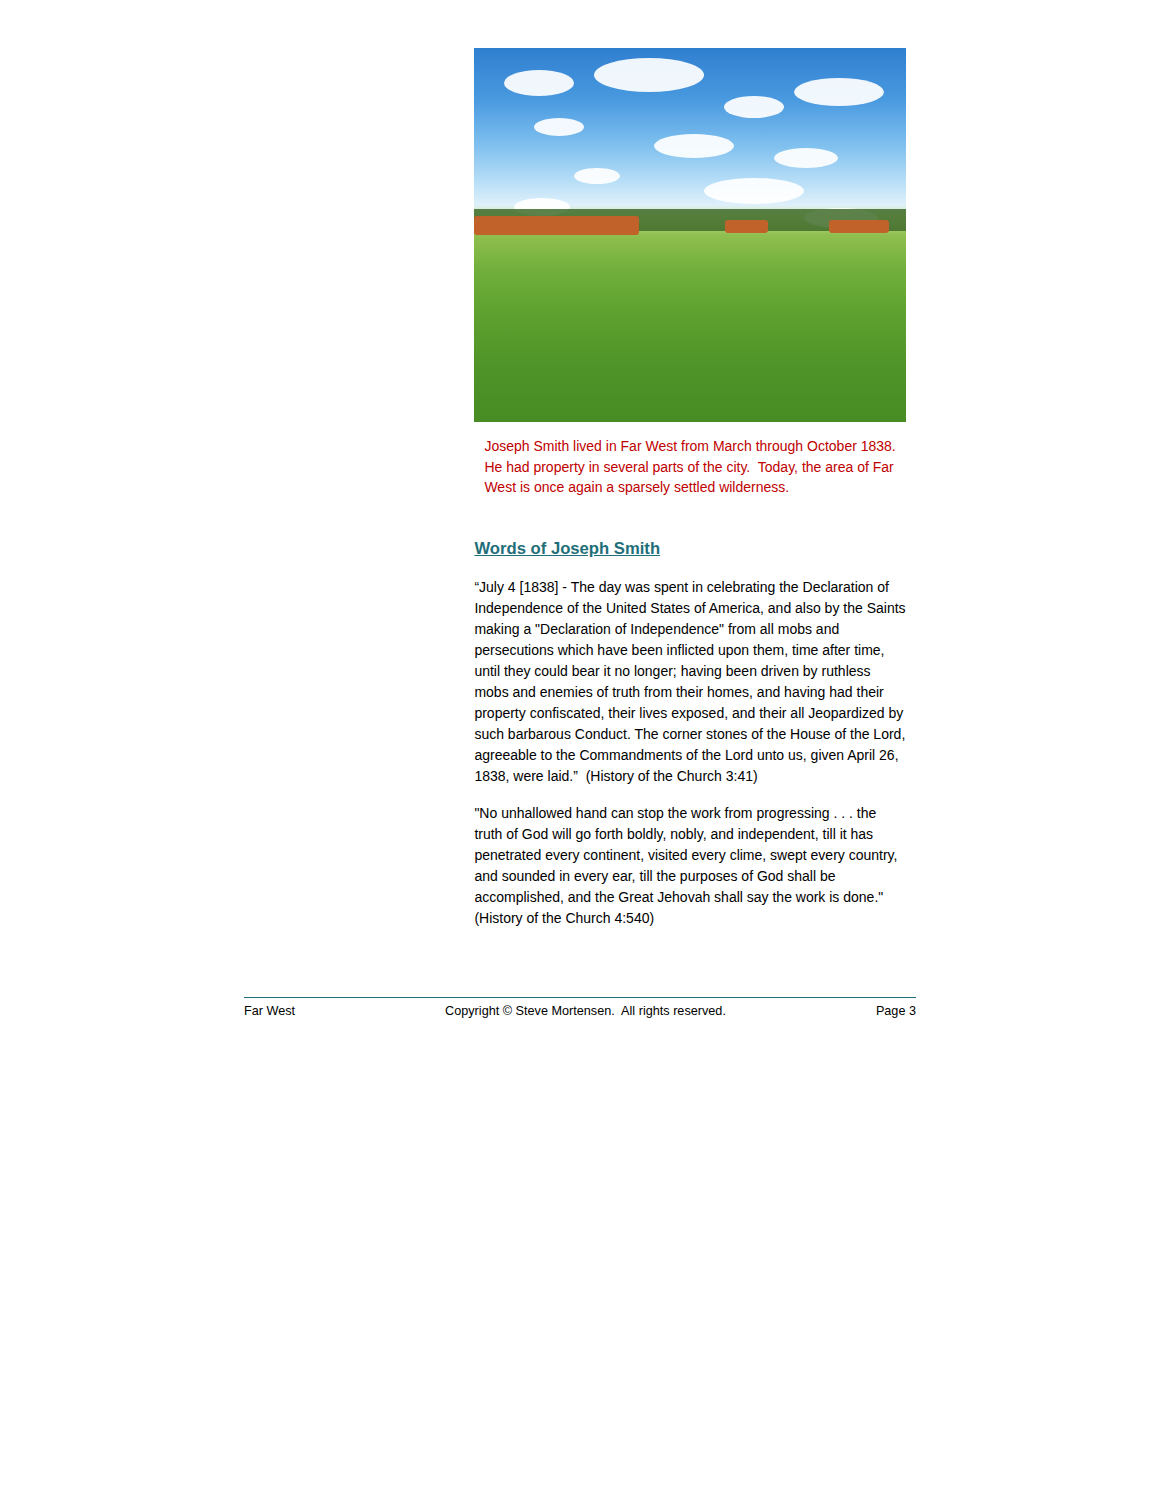Joseph Smith lived in Far West from March through October 1838. He had property in several parts of the city. Today, the area of Far West is once again a sparsely settled wilderness.
Words of Joseph Smith
“July 4 [1838] - The day was spent in celebrating the Declaration of Independence of the United States of America, and also by the Saints making a "Declaration of Independence" from all mobs and persecutions which have been inflicted upon them, time after time, until they could bear it no longer; having been driven by ruthless mobs and enemies of truth from their homes, and having had their property confiscated, their lives exposed, and their all Jeopardized by such barbarous Conduct. The corner stones of the House of the Lord, agreeable to the Commandments of the Lord unto us, given April 26, 1838, were laid.” (History of the Church 3:41)
"No unhallowed hand can stop the work from progressing . . . the truth of God will go forth boldly, nobly, and independent, till it has penetrated every continent, visited every clime, swept every country, and sounded in every ear, till the purposes of God shall be accomplished, and the Great Jehovah shall say the work is done." (History of the Church 4:540)
Far West
Copyright © Steve Mortensen. All rights reserved.
Page 3